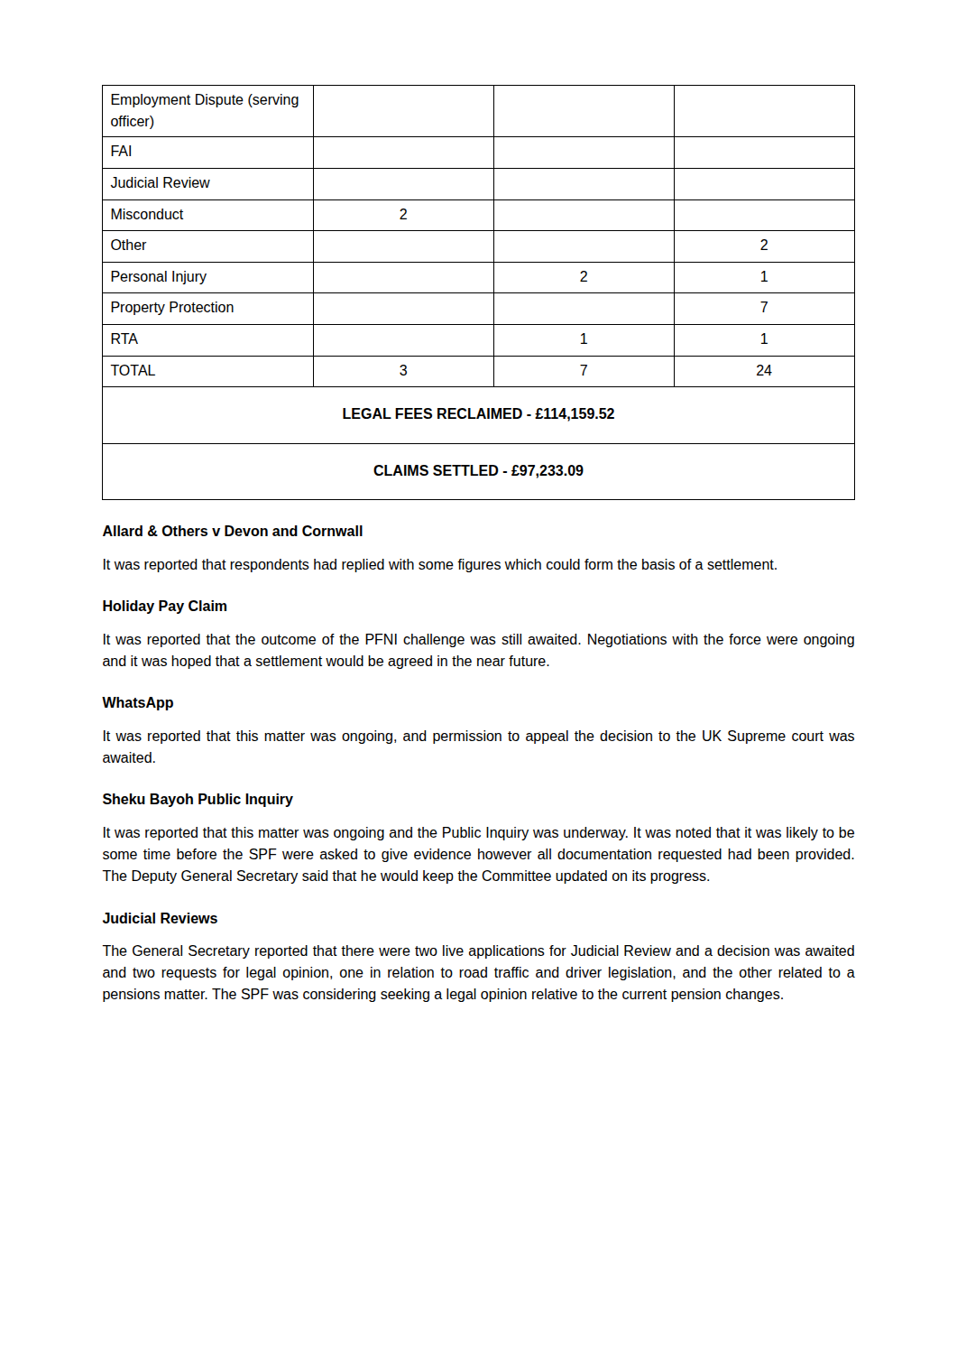| Employment Dispute (serving officer) | | | |
| FAI | | | |
| Judicial Review | | | |
| Misconduct | 2 | | |
| Other | | | 2 |
| Personal Injury | | 2 | 1 |
| Property Protection | | | 7 |
| RTA | | 1 | 1 |
| TOTAL | 3 | 7 | 24 |
| LEGAL FEES RECLAIMED - £114,159.52 |
| CLAIMS SETTLED - £97,233.09 |
Allard & Others v Devon and Cornwall
It was reported that respondents had replied with some figures which could form the basis of a settlement.
Holiday Pay Claim
It was reported that the outcome of the PFNI challenge was still awaited. Negotiations with the force were ongoing and it was hoped that a settlement would be agreed in the near future.
WhatsApp
It was reported that this matter was ongoing, and permission to appeal the decision to the UK Supreme court was awaited.
Sheku Bayoh Public Inquiry
It was reported that this matter was ongoing and the Public Inquiry was underway. It was noted that it was likely to be some time before the SPF were asked to give evidence however all documentation requested had been provided. The Deputy General Secretary said that he would keep the Committee updated on its progress.
Judicial Reviews
The General Secretary reported that there were two live applications for Judicial Review and a decision was awaited and two requests for legal opinion, one in relation to road traffic and driver legislation, and the other related to a pensions matter. The SPF was considering seeking a legal opinion relative to the current pension changes.